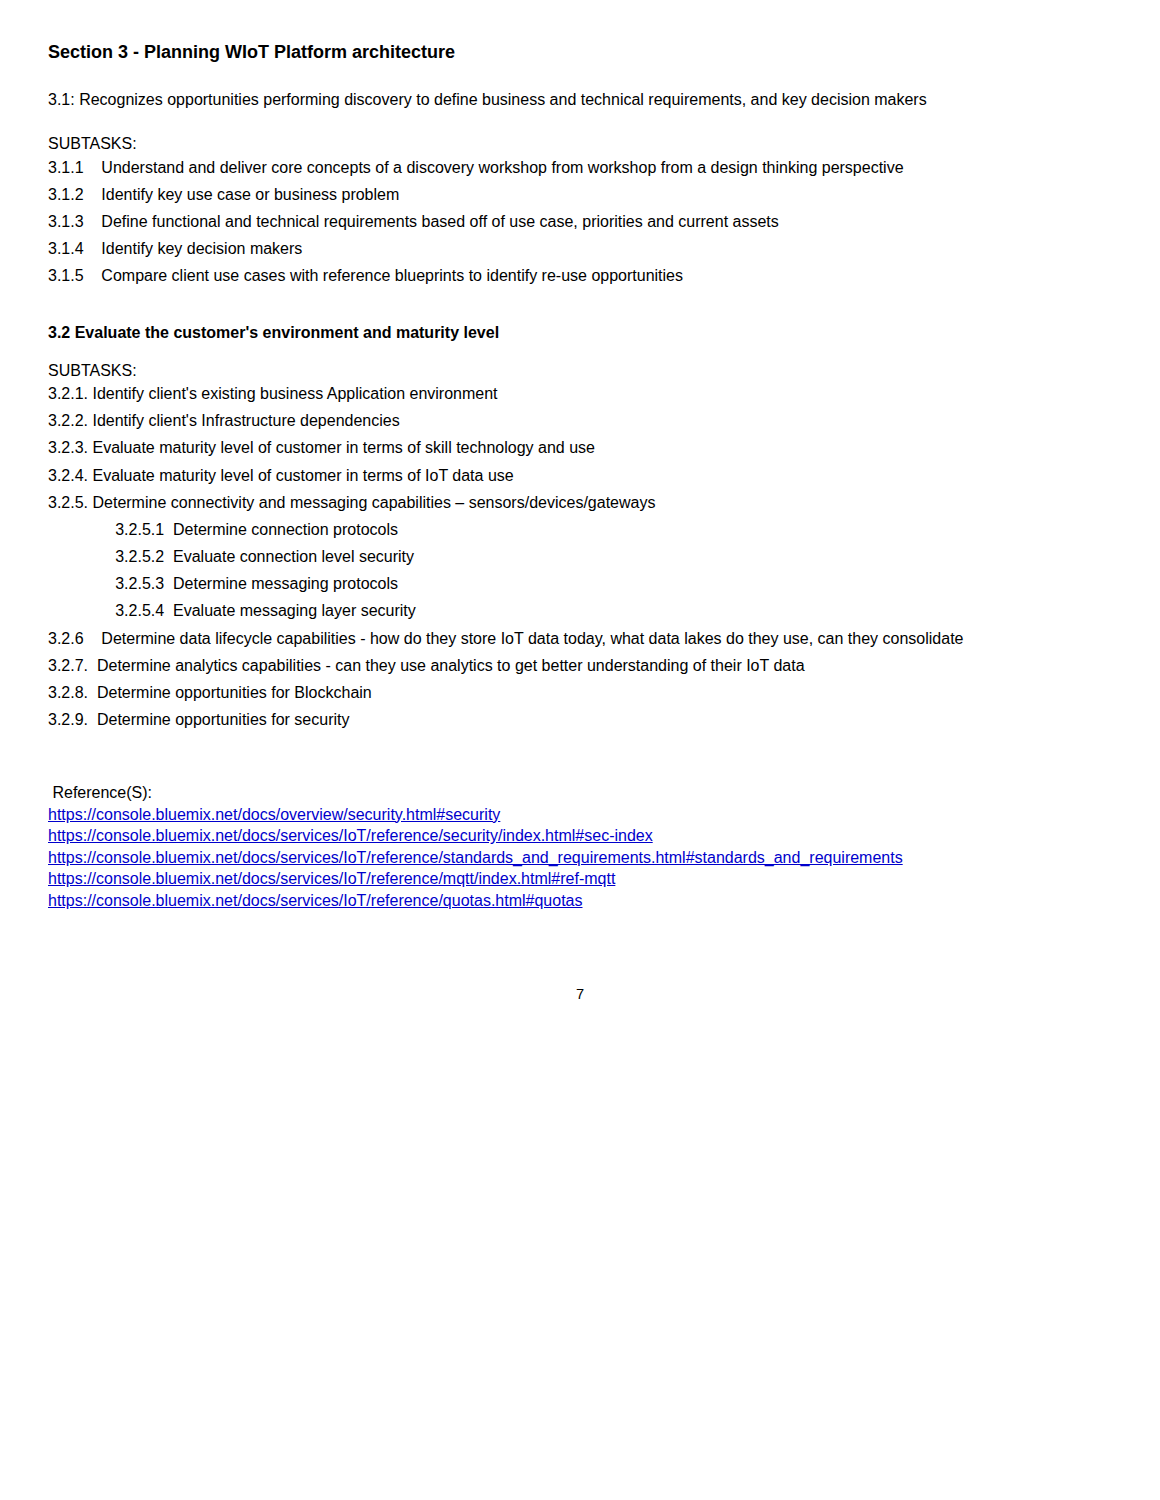Section 3 - Planning WIoT Platform architecture
3.1: Recognizes opportunities performing discovery to define business and technical requirements, and key decision makers
SUBTASKS:
3.1.1 Understand and deliver core concepts of a discovery workshop from workshop from a design thinking perspective
3.1.2 Identify key use case or business problem
3.1.3 Define functional and technical requirements based off of use case, priorities and current assets
3.1.4 Identify key decision makers
3.1.5 Compare client use cases with reference blueprints to identify re-use opportunities
3.2 Evaluate the customer's environment and maturity level
SUBTASKS:
3.2.1. Identify client's existing business Application environment
3.2.2. Identify client's Infrastructure dependencies
3.2.3. Evaluate maturity level of customer in terms of skill technology and use
3.2.4. Evaluate maturity level of customer in terms of IoT data use
3.2.5. Determine connectivity and messaging capabilities – sensors/devices/gateways
3.2.5.1 Determine connection protocols
3.2.5.2 Evaluate connection level security
3.2.5.3 Determine messaging protocols
3.2.5.4 Evaluate messaging layer security
3.2.6 Determine data lifecycle capabilities - how do they store IoT data today, what data lakes do they use, can they consolidate
3.2.7. Determine analytics capabilities - can they use analytics to get better understanding of their IoT data
3.2.8. Determine opportunities for Blockchain
3.2.9. Determine opportunities for security
Reference(S):
https://console.bluemix.net/docs/overview/security.html#security
https://console.bluemix.net/docs/services/IoT/reference/security/index.html#sec-index
https://console.bluemix.net/docs/services/IoT/reference/standards_and_requirements.html#standards_and_requirements
https://console.bluemix.net/docs/services/IoT/reference/mqtt/index.html#ref-mqtt
https://console.bluemix.net/docs/services/IoT/reference/quotas.html#quotas
7